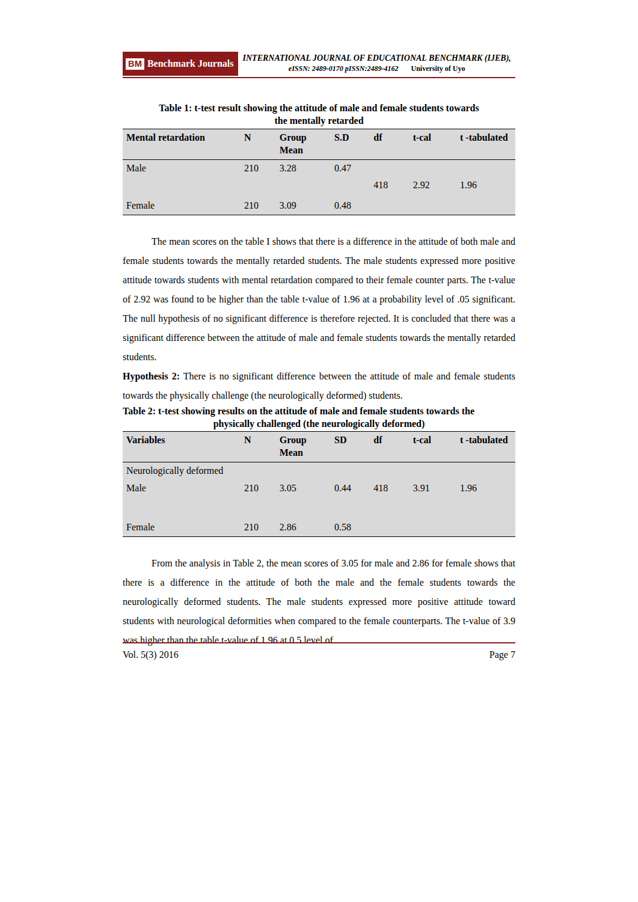BM Benchmark Journals
INTERNATIONAL JOURNAL OF EDUCATIONAL BENCHMARK (IJEB),
eISSN: 2489-0170 pISSN:2489-4162 University of Uyo
Table 1: t-test result showing the attitude of male and female students towards
the mentally retarded
| Mental retardation | N | Group Mean | S.D | df | t-cal | t -tabulated |
| --- | --- | --- | --- | --- | --- | --- |
| Male | 210 | 3.28 | 0.47 | | | |
| | | | | 418 | 2.92 | 1.96 |
| Female | 210 | 3.09 | 0.48 | | | |
The mean scores on the table I shows that there is a difference in the attitude of both male and female students towards the mentally retarded students. The male students expressed more positive attitude towards students with mental retardation compared to their female counter parts. The t-value of 2.92 was found to be higher than the table t-value of 1.96 at a probability level of .05 significant. The null hypothesis of no significant difference is therefore rejected. It is concluded that there was a significant difference between the attitude of male and female students towards the mentally retarded students.
Hypothesis 2: There is no significant difference between the attitude of male and female students towards the physically challenge (the neurologically deformed) students.
Table 2: t-test showing results on the attitude of male and female students towards the physically challenged (the neurologically deformed)
| Variables | N | Group Mean | SD | df | t-cal | t -tabulated |
| --- | --- | --- | --- | --- | --- | --- |
| Neurologically deformed | | | | | | |
| Male | 210 | 3.05 | 0.44 | 418 | 3.91 | 1.96 |
| Female | 210 | 2.86 | 0.58 | | | |
From the analysis in Table 2, the mean scores of 3.05 for male and 2.86 for female shows that there is a difference in the attitude of both the male and the female students towards the neurologically deformed students. The male students expressed more positive attitude toward students with neurological deformities when compared to the female counterparts. The t-value of 3.9 was higher than the table t-value of 1.96 at 0.5 level of
Vol. 5(3) 2016 Page 7